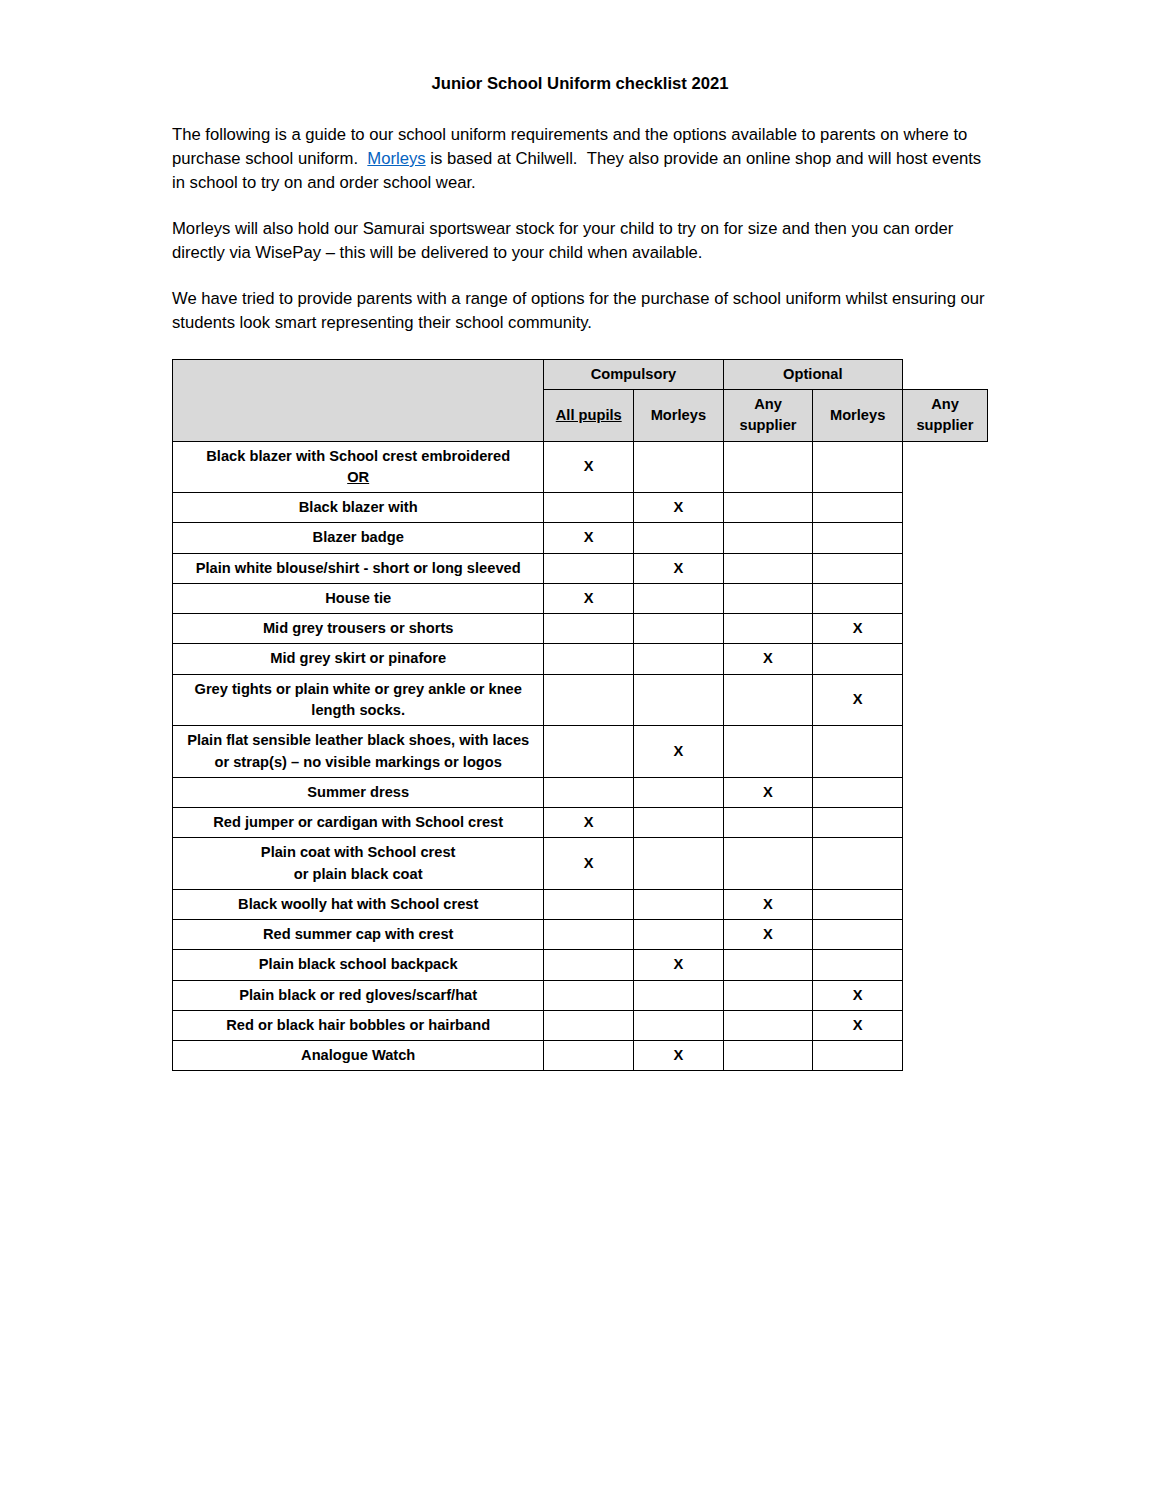Junior School Uniform checklist 2021
The following is a guide to our school uniform requirements and the options available to parents on where to purchase school uniform. Morleys is based at Chilwell. They also provide an online shop and will host events in school to try on and order school wear.
Morleys will also hold our Samurai sportswear stock for your child to try on for size and then you can order directly via WisePay – this will be delivered to your child when available.
We have tried to provide parents with a range of options for the purchase of school uniform whilst ensuring our students look smart representing their school community.
| | Compulsory | Optional |
| --- | --- | --- |
| All pupils | Morleys | Any supplier | Morleys | Any supplier |
| Black blazer with School crest embroidered OR | X | | | |
| Black blazer with | | X | | |
| Blazer badge | X | | | |
| Plain white blouse/shirt - short or long sleeved | | X | | |
| House tie | X | | | |
| Mid grey trousers or shorts | | | | X |
| Mid grey skirt or pinafore | | | X | |
| Grey tights or plain white or grey ankle or knee length socks. | | | | X |
| Plain flat sensible leather black shoes, with laces or strap(s) – no visible markings or logos | | X | | |
| Summer dress | | | X | |
| Red jumper or cardigan with School crest | X | | | |
| Plain coat with School crest or plain black coat | X | | | |
| Black woolly hat with School crest | | | X | |
| Red summer cap with crest | | | X | |
| Plain black school backpack | | X | | |
| Plain black or red gloves/scarf/hat | | | | X |
| Red or black hair bobbles or hairband | | | | X |
| Analogue Watch | | X | | |